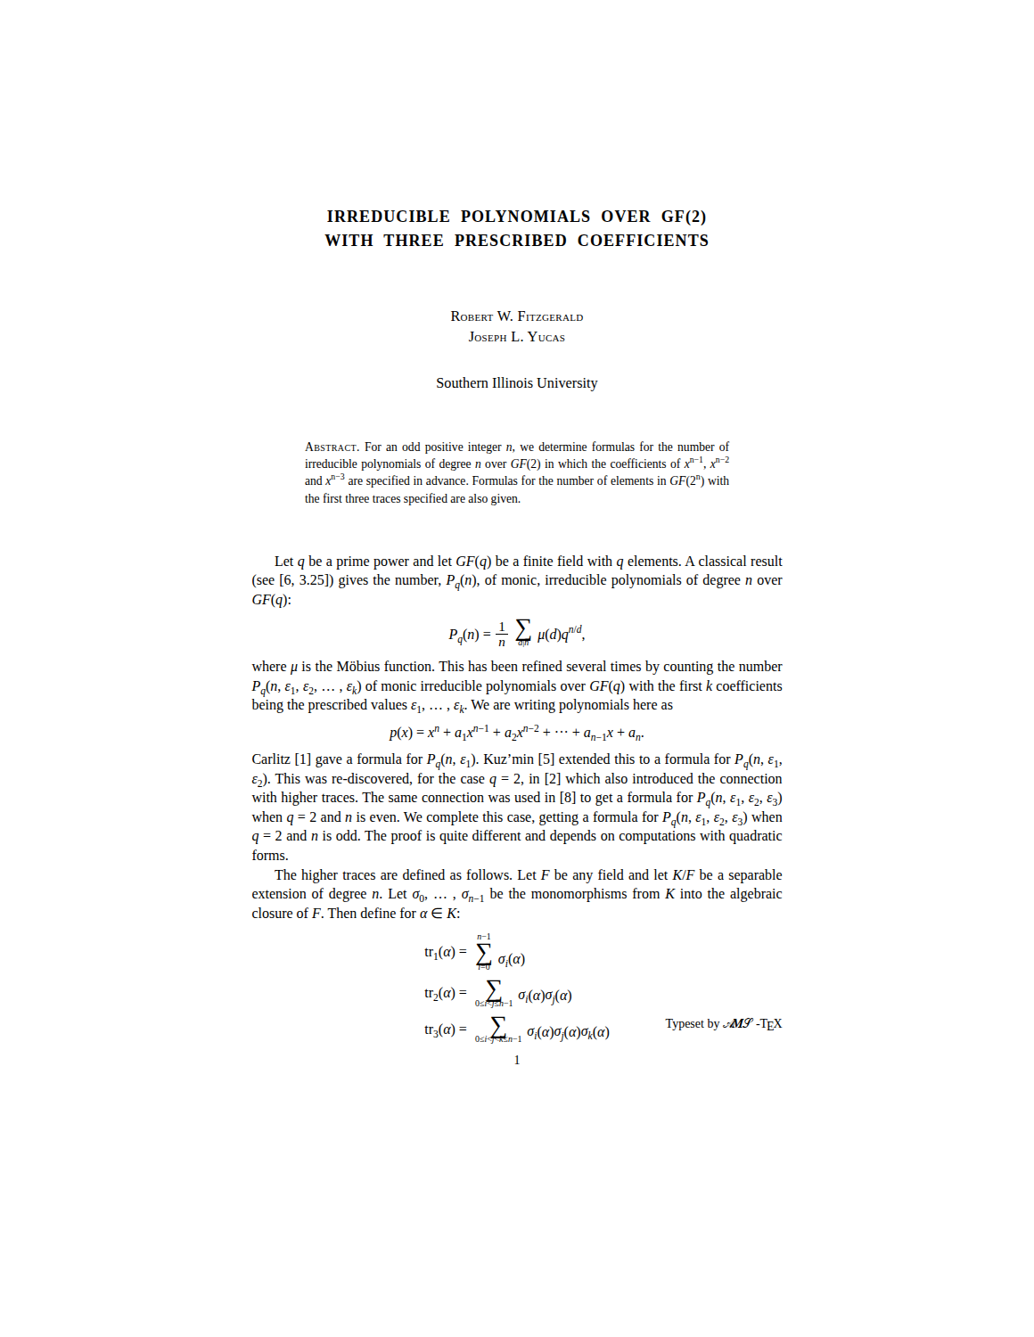Irreducible Polynomials over GF(2)
with Three Prescribed Coefficients
Robert W. Fitzgerald
Joseph L. Yucas
Southern Illinois University
Abstract. For an odd positive integer n, we determine formulas for the number of irreducible polynomials of degree n over GF(2) in which the coefficients of xn−1, xn−2 and xn−3 are specified in advance. Formulas for the number of elements in GF(2n) with the first three traces specified are also given.
Let q be a prime power and let GF(q) be a finite field with q elements. A classical result (see [6, 3.25]) gives the number, Pq(n), of monic, irreducible polynomials of degree n over GF(q):
Pq(n) = 1 n ∑d|n μ(d)qn/d,
where μ is the Möbius function. This has been refined several times by counting the number Pq(n, ε1, ε2, … , εk) of monic irreducible polynomials over GF(q) with the first k coefficients being the prescribed values ε1, … , εk. We are writing polynomials here as
p(x) = xn + a1xn−1 + a2xn−2 + ··· + an−1x + an.
Carlitz [1] gave a formula for Pq(n, ε1). Kuz’min [5] extended this to a formula for Pq(n, ε1, ε2). This was re-discovered, for the case q = 2, in [2] which also introduced the connection with higher traces. The same connection was used in [8] to get a formula for Pq(n, ε1, ε2, ε3) when q = 2 and n is even. We complete this case, getting a formula for Pq(n, ε1, ε2, ε3) when q = 2 and n is odd. The proof is quite different and depends on computations with quadratic forms.
The higher traces are defined as follows. Let F be any field and let K/F be a separable extension of degree n. Let σ0, … , σn−1 be the monomorphisms from K into the algebraic closure of F. Then define for α ∈ K:
| tr 1 ( α ) = | n −1 ∑ i =0 σ i ( α ) |
| tr 2 ( α ) = | ∑ 0≤ i < j ≤ n −1 σ i ( α ) σ j ( α ) |
| tr 3 ( α ) = | ∑ 0≤ i < j < k ≤ n −1 σ i ( α ) σ j ( α ) σ k ( α ) |
Typeset by 𝒜𝑴𝒮-TEX
1